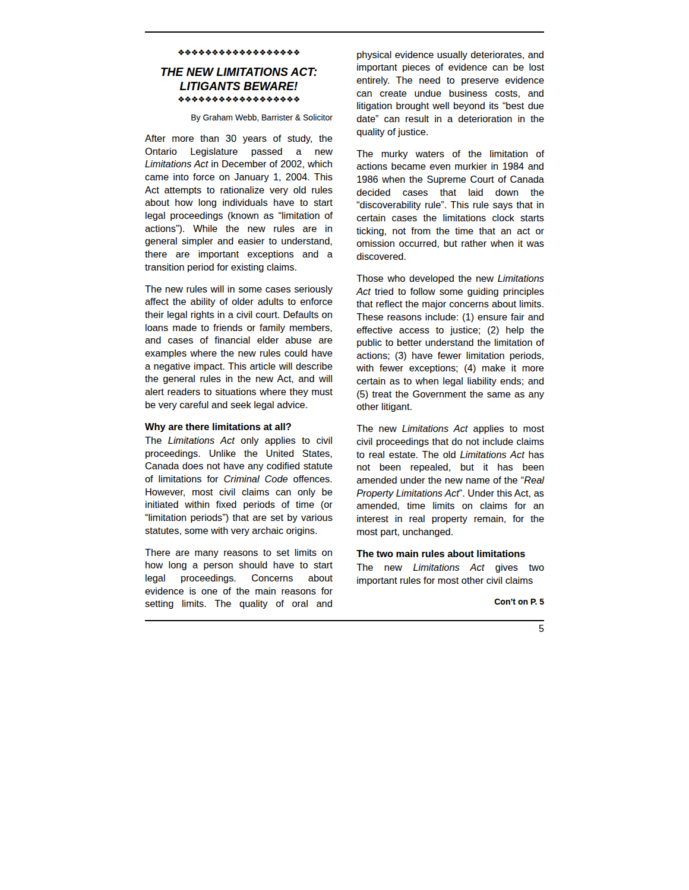❖❖❖❖❖❖❖❖❖❖❖❖❖❖❖❖❖❖
THE NEW LIMITATIONS ACT:
LITIGANTS BEWARE!
❖❖❖❖❖❖❖❖❖❖❖❖❖❖❖❖❖❖
By Graham Webb, Barrister & Solicitor
After more than 30 years of study, the Ontario Legislature passed a new Limitations Act in December of 2002, which came into force on January 1, 2004. This Act attempts to rationalize very old rules about how long individuals have to start legal proceedings (known as “limitation of actions”). While the new rules are in general simpler and easier to understand, there are important exceptions and a transition period for existing claims.
The new rules will in some cases seriously affect the ability of older adults to enforce their legal rights in a civil court. Defaults on loans made to friends or family members, and cases of financial elder abuse are examples where the new rules could have a negative impact. This article will describe the general rules in the new Act, and will alert readers to situations where they must be very careful and seek legal advice.
Why are there limitations at all?
The Limitations Act only applies to civil proceedings. Unlike the United States, Canada does not have any codified statute of limitations for Criminal Code offences. However, most civil claims can only be initiated within fixed periods of time (or “limitation periods”) that are set by various statutes, some with very archaic origins.
There are many reasons to set limits on how long a person should have to start legal proceedings. Concerns about evidence is one of the main reasons for setting limits. The quality of oral and physical evidence usually deteriorates, and important pieces of evidence can be lost entirely. The need to preserve evidence can create undue business costs, and litigation brought well beyond its “best due date” can result in a deterioration in the quality of justice.
The murky waters of the limitation of actions became even murkier in 1984 and 1986 when the Supreme Court of Canada decided cases that laid down the “discoverability rule”. This rule says that in certain cases the limitations clock starts ticking, not from the time that an act or omission occurred, but rather when it was discovered.
Those who developed the new Limitations Act tried to follow some guiding principles that reflect the major concerns about limits. These reasons include: (1) ensure fair and effective access to justice; (2) help the public to better understand the limitation of actions; (3) have fewer limitation periods, with fewer exceptions; (4) make it more certain as to when legal liability ends; and (5) treat the Government the same as any other litigant.
The new Limitations Act applies to most civil proceedings that do not include claims to real estate. The old Limitations Act has not been repealed, but it has been amended under the new name of the “Real Property Limitations Act”. Under this Act, as amended, time limits on claims for an interest in real property remain, for the most part, unchanged.
The two main rules about limitations
The new Limitations Act gives two important rules for most other civil claims
Con’t on P. 5
5